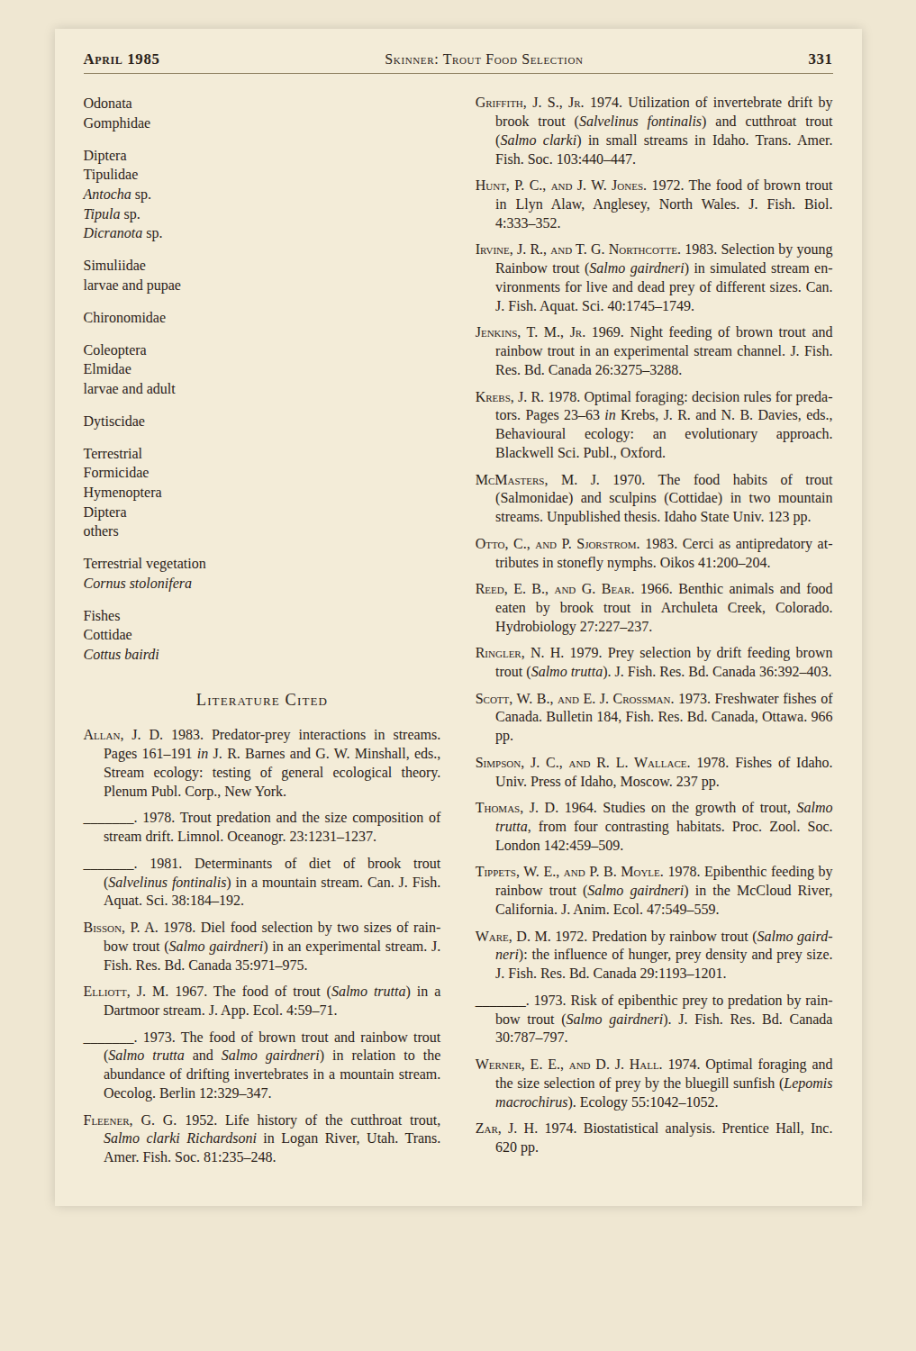April 1985 Skinner: Trout Food Selection 331
Odonata
Gomphidae
Diptera
Tipulidae
Antocha sp.
Tipula sp.
Dicranota sp.
Simuliidae
larvae and pupae
Chironomidae
Coleoptera
Elmidae
larvae and adult
Dytiscidae
Terrestrial
Formicidae
Hymenoptera
Diptera
others
Terrestrial vegetation
Cornus stolonifera
Fishes
Cottidae
Cottus bairdi
Literature Cited
Allan, J. D. 1983. Predator-prey interactions in streams. Pages 161–191 in J. R. Barnes and G. W. Minshall, eds., Stream ecology: testing of general ecological theory. Plenum Publ. Corp., New York.
_______. 1978. Trout predation and the size composition of stream drift. Limnol. Oceanogr. 23:1231–1237.
_______. 1981. Determinants of diet of brook trout (Salvelinus fontinalis) in a mountain stream. Can. J. Fish. Aquat. Sci. 38:184–192.
Bisson, P. A. 1978. Diel food selection by two sizes of rainbow trout (Salmo gairdneri) in an experimental stream. J. Fish. Res. Bd. Canada 35:971–975.
Elliott, J. M. 1967. The food of trout (Salmo trutta) in a Dartmoor stream. J. App. Ecol. 4:59–71.
_______. 1973. The food of brown trout and rainbow trout (Salmo trutta and Salmo gairdneri) in relation to the abundance of drifting invertebrates in a mountain stream. Oecolog. Berlin 12:329–347.
Fleener, G. G. 1952. Life history of the cutthroat trout, Salmo clarki Richardsoni in Logan River, Utah. Trans. Amer. Fish. Soc. 81:235–248.
Griffith, J. S., Jr. 1974. Utilization of invertebrate drift by brook trout (Salvelinus fontinalis) and cutthroat trout (Salmo clarki) in small streams in Idaho. Trans. Amer. Fish. Soc. 103:440–447.
Hunt, P. C., and J. W. Jones. 1972. The food of brown trout in Llyn Alaw, Anglesey, North Wales. J. Fish. Biol. 4:333–352.
Irvine, J. R., and T. G. Northcotte. 1983. Selection by young Rainbow trout (Salmo gairdneri) in simulated stream environments for live and dead prey of different sizes. Can. J. Fish. Aquat. Sci. 40:1745–1749.
Jenkins, T. M., Jr. 1969. Night feeding of brown trout and rainbow trout in an experimental stream channel. J. Fish. Res. Bd. Canada 26:3275–3288.
Krebs, J. R. 1978. Optimal foraging: decision rules for predators. Pages 23–63 in Krebs, J. R. and N. B. Davies, eds., Behavioural ecology: an evolutionary approach. Blackwell Sci. Publ., Oxford.
McMasters, M. J. 1970. The food habits of trout (Salmonidae) and sculpins (Cottidae) in two mountain streams. Unpublished thesis. Idaho State Univ. 123 pp.
Otto, C., and P. Sjorstrom. 1983. Cerci as antipredatory attributes in stonefly nymphs. Oikos 41:200–204.
Reed, E. B., and G. Bear. 1966. Benthic animals and food eaten by brook trout in Archuleta Creek, Colorado. Hydrobiology 27:227–237.
Ringler, N. H. 1979. Prey selection by drift feeding brown trout (Salmo trutta). J. Fish. Res. Bd. Canada 36:392–403.
Scott, W. B., and E. J. Crossman. 1973. Freshwater fishes of Canada. Bulletin 184, Fish. Res. Bd. Canada, Ottawa. 966 pp.
Simpson, J. C., and R. L. Wallace. 1978. Fishes of Idaho. Univ. Press of Idaho, Moscow. 237 pp.
Thomas, J. D. 1964. Studies on the growth of trout, Salmo trutta, from four contrasting habitats. Proc. Zool. Soc. London 142:459–509.
Tippets, W. E., and P. B. Moyle. 1978. Epibenthic feeding by rainbow trout (Salmo gairdneri) in the McCloud River, California. J. Anim. Ecol. 47:549–559.
Ware, D. M. 1972. Predation by rainbow trout (Salmo gairdneri): the influence of hunger, prey density and prey size. J. Fish. Res. Bd. Canada 29:1193–1201.
_______. 1973. Risk of epibenthic prey to predation by rainbow trout (Salmo gairdneri). J. Fish. Res. Bd. Canada 30:787–797.
Werner, E. E., and D. J. Hall. 1974. Optimal foraging and the size selection of prey by the bluegill sunfish (Lepomis macrochirus). Ecology 55:1042–1052.
Zar, J. H. 1974. Biostatistical analysis. Prentice Hall, Inc. 620 pp.